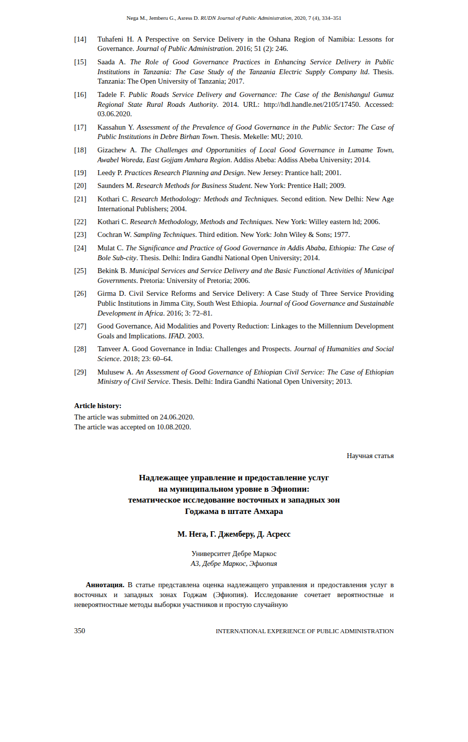Nega M., Jemberu G., Asress D. RUDN Journal of Public Administration, 2020, 7 (4), 334–351
Tuhafeni H. A Perspective on Service Delivery in the Oshana Region of Namibia: Lessons for Governance. Journal of Public Administration. 2016; 51 (2): 246.
Saada A. The Role of Good Governance Practices in Enhancing Service Delivery in Public Institutions in Tanzania: The Case Study of the Tanzania Electric Supply Company ltd. Thesis. Tanzania: The Open University of Tanzania; 2017.
Tadele F. Public Roads Service Delivery and Governance: The Case of the Benishangul Gumuz Regional State Rural Roads Authority. 2014. URL: http://hdl.handle.net/2105/17450. Accessed: 03.06.2020.
Kassahun Y. Assessment of the Prevalence of Good Governance in the Public Sector: The Case of Public Institutions in Debre Birhan Town. Thesis. Mekelle: MU; 2010.
Gizachew A. The Challenges and Opportunities of Local Good Governance in Lumame Town, Awabel Woreda, East Gojjam Amhara Region. Addiss Abeba: Addiss Abeba University; 2014.
Leedy P. Practices Research Planning and Design. New Jersey: Prantice hall; 2001.
Saunders M. Research Methods for Business Student. New York: Prentice Hall; 2009.
Kothari C. Research Methodology: Methods and Techniques. Second edition. New Delhi: New Age International Publishers; 2004.
Kothari C. Research Methodology, Methods and Techniques. New York: Willey eastern ltd; 2006.
Cochran W. Sampling Techniques. Third edition. New York: John Wiley & Sons; 1977.
Mulat C. The Significance and Practice of Good Governance in Addis Ababa, Ethiopia: The Case of Bole Sub-city. Thesis. Delhi: Indira Gandhi National Open University; 2014.
Bekink B. Municipal Services and Service Delivery and the Basic Functional Activities of Municipal Governments. Pretoria: University of Pretoria; 2006.
Girma D. Civil Service Reforms and Service Delivery: A Case Study of Three Service Providing Public Institutions in Jimma City, South West Ethiopia. Journal of Good Governance and Sustainable Development in Africa. 2016; 3: 72–81.
Good Governance, Aid Modalities and Poverty Reduction: Linkages to the Millennium Development Goals and Implications. IFAD. 2003.
Tanveer A. Good Governance in India: Challenges and Prospects. Journal of Humanities and Social Science. 2018; 23: 60–64.
Mulusew A. An Assessment of Good Governance of Ethiopian Civil Service: The Case of Ethiopian Ministry of Civil Service. Thesis. Delhi: Indira Gandhi National Open University; 2013.
Article history:
The article was submitted on 24.06.2020.
The article was accepted on 10.08.2020.
Научная статья
Надлежащее управление и предоставление услуг
на муниципальном уровне в Эфиопии:
тематическое исследование восточных и западных зон
Годжама в штате Амхара
М. Нега, Г. Джемберу, Д. Асресс
Университет Дебре Маркос А3, Дебре Маркос, Эфиопия
Аннотация. В статье представлена оценка надлежащего управления и предоставления услуг в восточных и западных зонах Годжам (Эфиопия). Исследование сочетает вероятностные и невероятностные методы выборки участников и простую случайную
350 INTERNATIONAL EXPERIENCE OF PUBLIC ADMINISTRATION